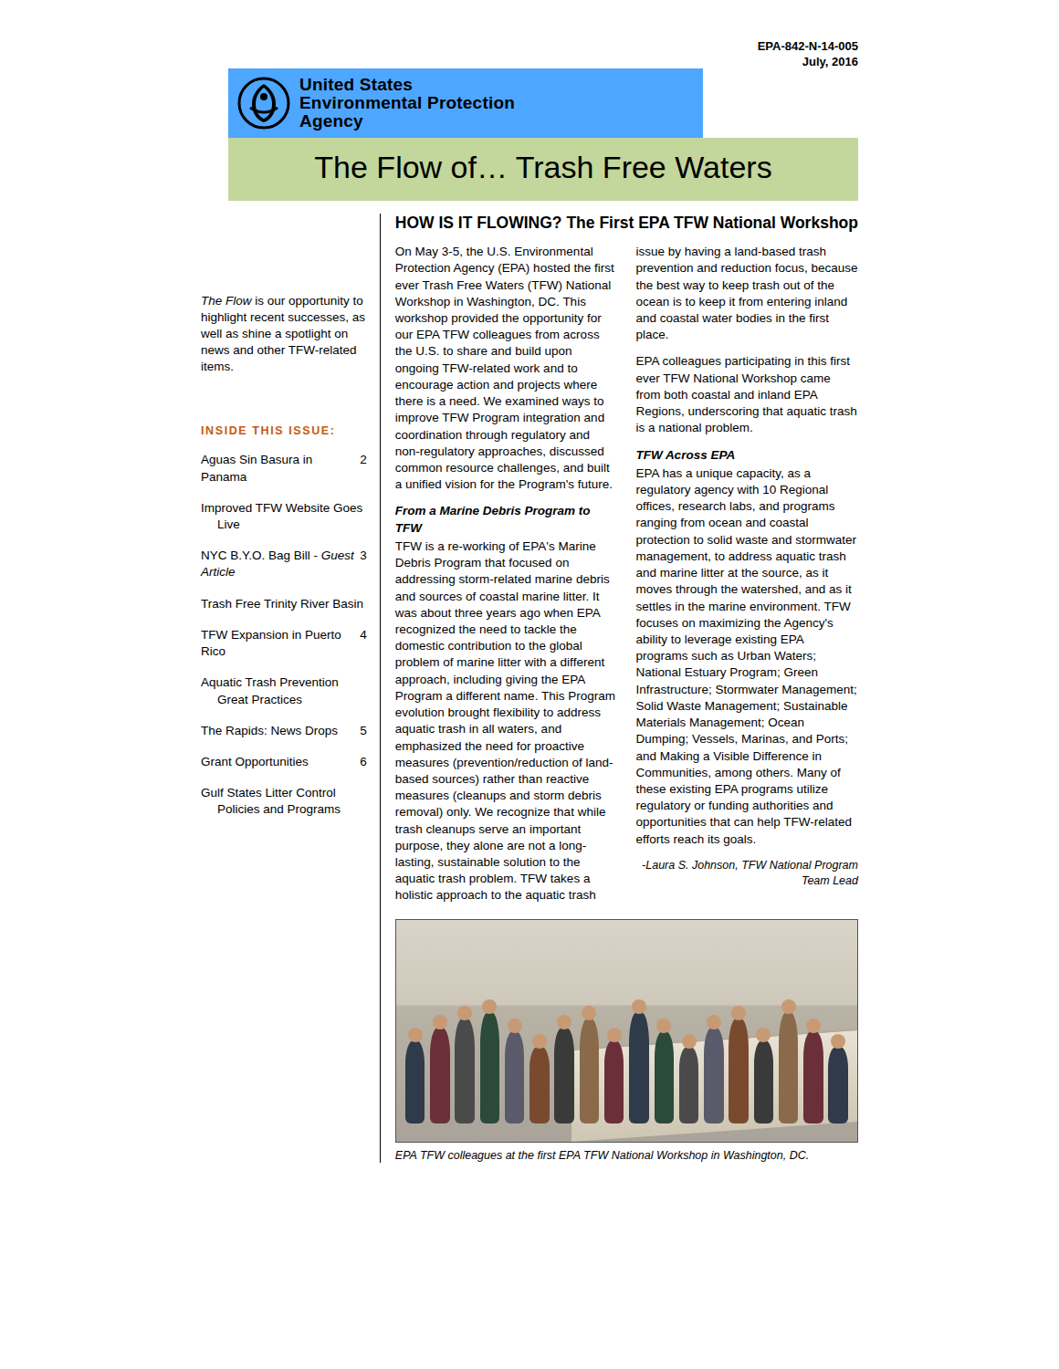EPA-842-N-14-005
July, 2016
United States
Environmental Protection
Agency
The Flow of… Trash Free Waters
The Flow is our opportunity to highlight recent successes, as well as shine a spotlight on news and other TFW-related items.
INSIDE THIS ISSUE:
Aguas Sin Basura in Panama 2
Improved TFW Website GoesLive
NYC B.Y.O. Bag Bill - Guest Article 3
Trash Free Trinity River Basin
TFW Expansion in Puerto Rico 4
Aquatic Trash PreventionGreat Practices
The Rapids: News Drops 5
Grant Opportunities 6
Gulf States Litter ControlPolicies and Programs
HOW IS IT FLOWING? The First EPA TFW National Workshop
On May 3-5, the U.S. Environmental Protection Agency (EPA) hosted the first ever Trash Free Waters (TFW) National Workshop in Washington, DC. This workshop provided the opportunity for our EPA TFW colleagues from across the U.S. to share and build upon ongoing TFW-related work and to encourage action and projects where there is a need. We examined ways to improve TFW Program integration and coordination through regulatory and non-regulatory approaches, discussed common resource challenges, and built a unified vision for the Program's future.
From a Marine Debris Program to TFW
TFW is a re-working of EPA's Marine Debris Program that focused on addressing storm-related marine debris and sources of coastal marine litter. It was about three years ago when EPA recognized the need to tackle the domestic contribution to the global problem of marine litter with a different approach, including giving the EPA Program a different name. This Program evolution brought flexibility to address aquatic trash in all waters, and emphasized the need for proactive measures (prevention/reduction of land-based sources) rather than reactive measures (cleanups and storm debris removal) only. We recognize that while trash cleanups serve an important purpose, they alone are not a long-lasting, sustainable solution to the aquatic trash problem. TFW takes a holistic approach to the aquatic trash issue by having a land-based trash prevention and reduction focus, because the best way to keep trash out of the ocean is to keep it from entering inland and coastal water bodies in the first place.
EPA colleagues participating in this first ever TFW National Workshop came from both coastal and inland EPA Regions, underscoring that aquatic trash is a national problem.
TFW Across EPA
EPA has a unique capacity, as a regulatory agency with 10 Regional offices, research labs, and programs ranging from ocean and coastal protection to solid waste and stormwater management, to address aquatic trash and marine litter at the source, as it moves through the watershed, and as it settles in the marine environment. TFW focuses on maximizing the Agency's ability to leverage existing EPA programs such as Urban Waters; National Estuary Program; Green Infrastructure; Stormwater Management; Solid Waste Management; Sustainable Materials Management; Ocean Dumping; Vessels, Marinas, and Ports; and Making a Visible Difference in Communities, among others. Many of these existing EPA programs utilize regulatory or funding authorities and opportunities that can help TFW-related efforts reach its goals.
-Laura S. Johnson, TFW National Program Team Lead
EPA TFW colleagues at the first EPA TFW National Workshop in Washington, DC.